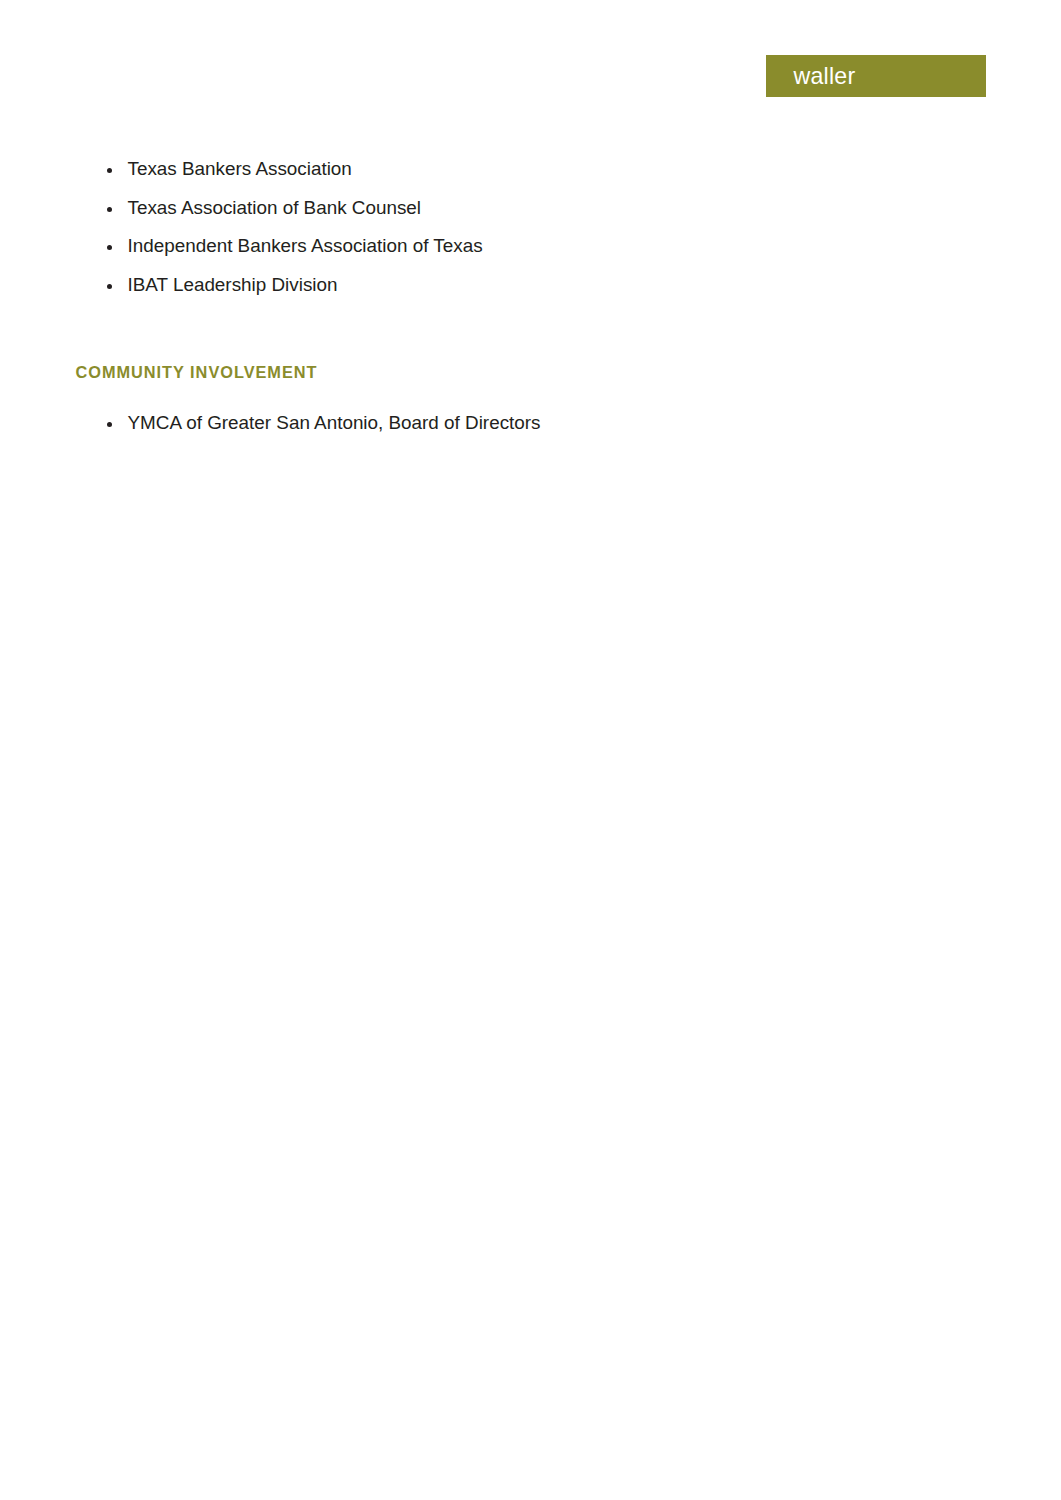waller
Texas Bankers Association
Texas Association of Bank Counsel
Independent Bankers Association of Texas
IBAT Leadership Division
Community Involvement
YMCA of Greater San Antonio, Board of Directors